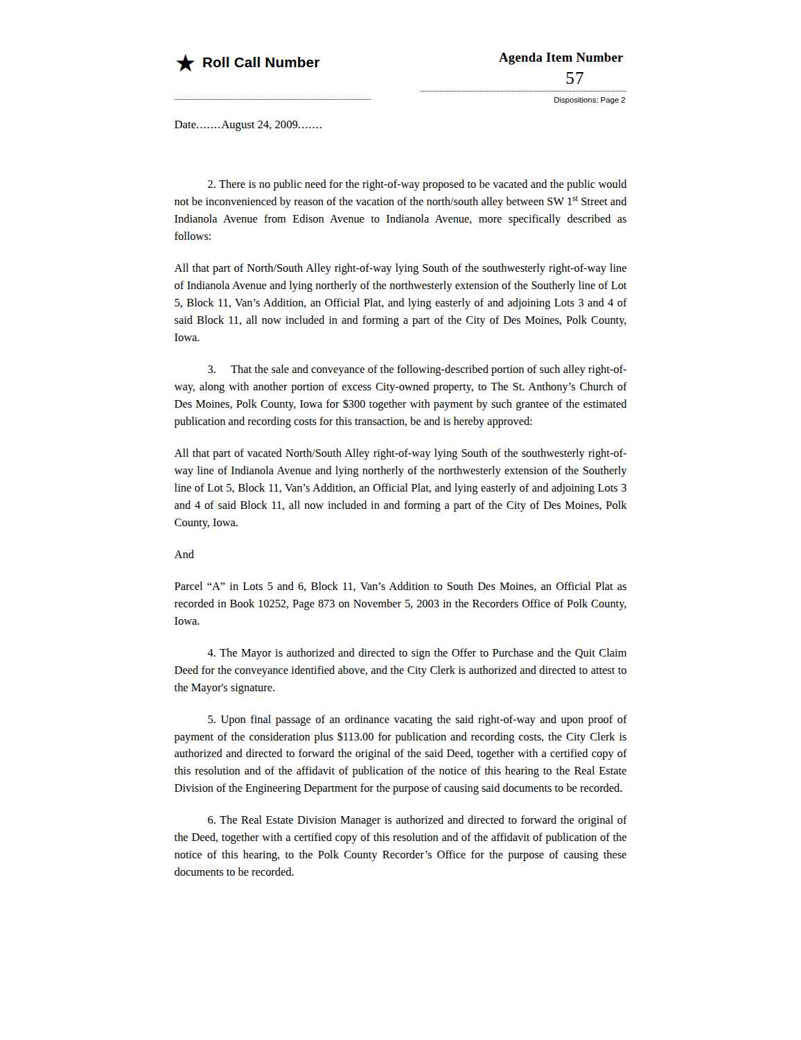★
Roll Call Number
Agenda Item Number
57
Dispositions: Page 2
Date....... August 24, 2009.......
2. There is no public need for the right-of-way proposed to be vacated and the public would not be inconvenienced by reason of the vacation of the north/south alley between SW 1st Street and Indianola Avenue from Edison Avenue to Indianola Avenue, more specifically described as follows:
All that part of North/South Alley right-of-way lying South of the southwesterly right-of-way line of Indianola Avenue and lying northerly of the northwesterly extension of the Southerly line of Lot 5, Block 11, Van’s Addition, an Official Plat, and lying easterly of and adjoining Lots 3 and 4 of said Block 11, all now included in and forming a part of the City of Des Moines, Polk County, Iowa.
3. That the sale and conveyance of the following-described portion of such alley right-of-way, along with another portion of excess City-owned property, to The St. Anthony’s Church of Des Moines, Polk County, Iowa for $300 together with payment by such grantee of the estimated publication and recording costs for this transaction, be and is hereby approved:
All that part of vacated North/South Alley right-of-way lying South of the southwesterly right-of-way line of Indianola Avenue and lying northerly of the northwesterly extension of the Southerly line of Lot 5, Block 11, Van’s Addition, an Official Plat, and lying easterly of and adjoining Lots 3 and 4 of said Block 11, all now included in and forming a part of the City of Des Moines, Polk County, Iowa.
And
Parcel “A” in Lots 5 and 6, Block 11, Van’s Addition to South Des Moines, an Official Plat as recorded in Book 10252, Page 873 on November 5, 2003 in the Recorders Office of Polk County, Iowa.
4. The Mayor is authorized and directed to sign the Offer to Purchase and the Quit Claim Deed for the conveyance identified above, and the City Clerk is authorized and directed to attest to the Mayor's signature.
5. Upon final passage of an ordinance vacating the said right-of-way and upon proof of payment of the consideration plus $113.00 for publication and recording costs, the City Clerk is authorized and directed to forward the original of the said Deed, together with a certified copy of this resolution and of the affidavit of publication of the notice of this hearing to the Real Estate Division of the Engineering Department for the purpose of causing said documents to be recorded.
6. The Real Estate Division Manager is authorized and directed to forward the original of the Deed, together with a certified copy of this resolution and of the affidavit of publication of the notice of this hearing, to the Polk County Recorder’s Office for the purpose of causing these documents to be recorded.